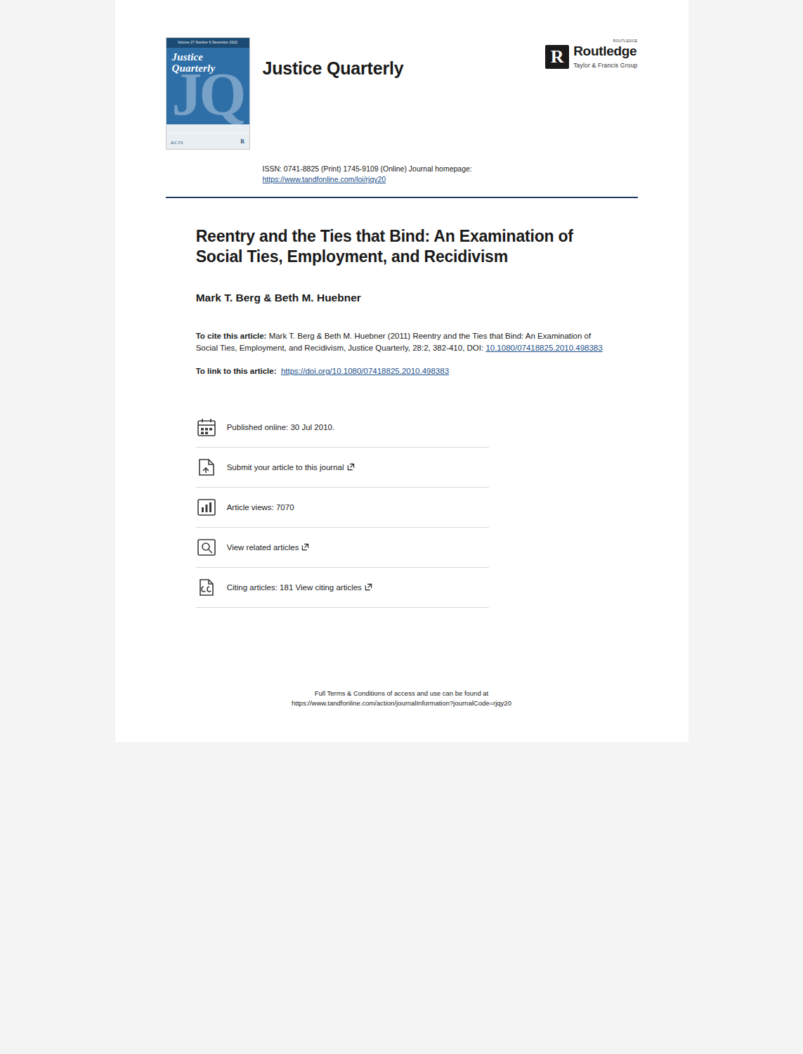Volume 27 Number 6 December 2010
Justice Quarterly
JQ
ACJS R
Justice Quarterly
ISSN: 0741-8825 (Print) 1745-9109 (Online) Journal homepage: https://www.tandfonline.com/loi/rjqy20
ROUTLEDGE
RRoutledge
Taylor & Francis Group
Reentry and the Ties that Bind: An Examination of Social Ties, Employment, and Recidivism
Mark T. Berg & Beth M. Huebner
To cite this article: Mark T. Berg & Beth M. Huebner (2011) Reentry and the Ties that Bind: An Examination of Social Ties, Employment, and Recidivism, Justice Quarterly, 28:2, 382-410, DOI: 10.1080/07418825.2010.498383
To link to this article: https://doi.org/10.1080/07418825.2010.498383
Published online: 30 Jul 2010.
Submit your article to this journal
Article views: 7070
View related articles
Citing articles: 181 View citing articles
Full Terms & Conditions of access and use can be found at
https://www.tandfonline.com/action/journalInformation?journalCode=rjqy20